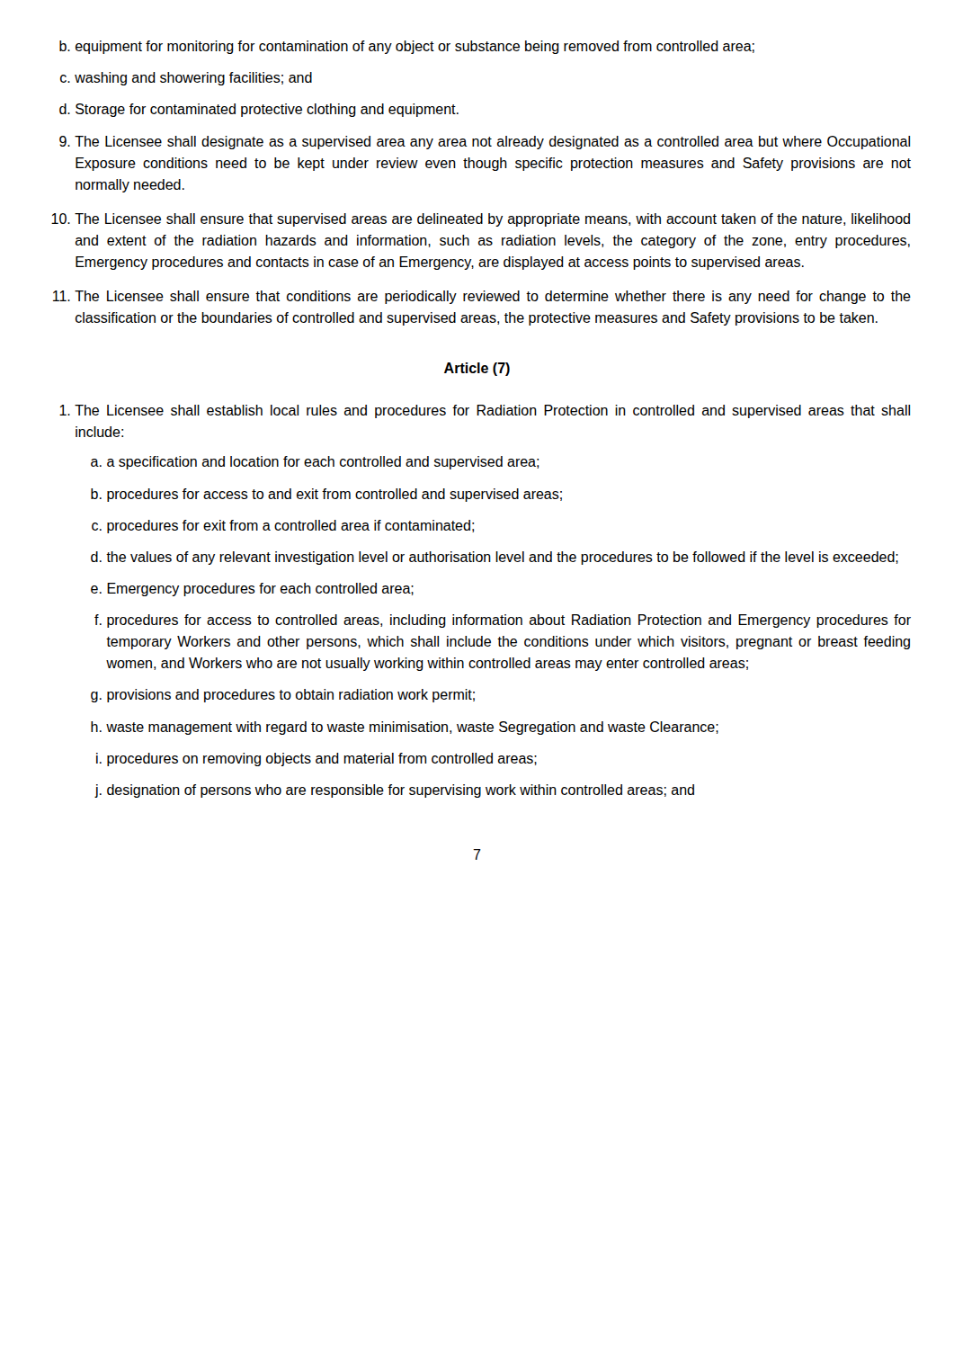equipment for monitoring for contamination of any object or substance being removed from controlled area;
washing and showering facilities; and
Storage for contaminated protective clothing and equipment.
The Licensee shall designate as a supervised area any area not already designated as a controlled area but where Occupational Exposure conditions need to be kept under review even though specific protection measures and Safety provisions are not normally needed.
The Licensee shall ensure that supervised areas are delineated by appropriate means, with account taken of the nature, likelihood and extent of the radiation hazards and information, such as radiation levels, the category of the zone, entry procedures, Emergency procedures and contacts in case of an Emergency, are displayed at access points to supervised areas.
The Licensee shall ensure that conditions are periodically reviewed to determine whether there is any need for change to the classification or the boundaries of controlled and supervised areas, the protective measures and Safety provisions to be taken.
Article (7)
The Licensee shall establish local rules and procedures for Radiation Protection in controlled and supervised areas that shall include:
a specification and location for each controlled and supervised area;
procedures for access to and exit from controlled and supervised areas;
procedures for exit from a controlled area if contaminated;
the values of any relevant investigation level or authorisation level and the procedures to be followed if the level is exceeded;
Emergency procedures for each controlled area;
procedures for access to controlled areas, including information about Radiation Protection and Emergency procedures for temporary Workers and other persons, which shall include the conditions under which visitors, pregnant or breast feeding women, and Workers who are not usually working within controlled areas may enter controlled areas;
provisions and procedures to obtain radiation work permit;
waste management with regard to waste minimisation, waste Segregation and waste Clearance;
procedures on removing objects and material from controlled areas;
designation of persons who are responsible for supervising work within controlled areas; and
7